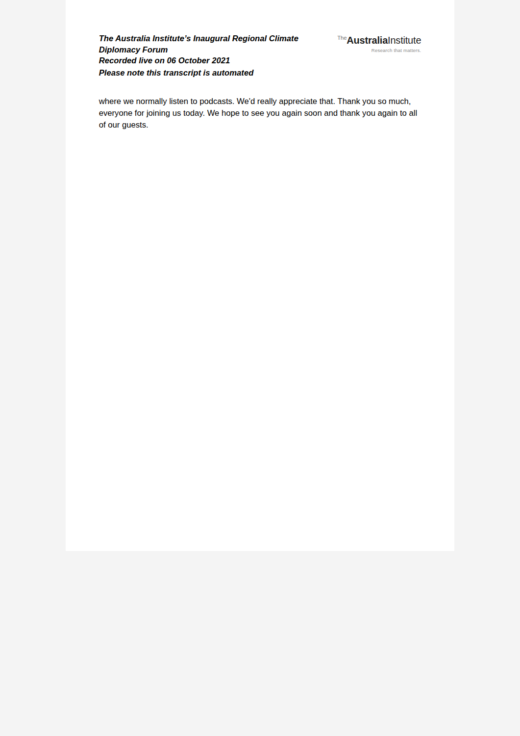The Australia Institute’s Inaugural Regional Climate Diplomacy Forum Recorded live on 06 October 2021 Please note this transcript is automated
The Australia Institute
Research that matters.
where we normally listen to podcasts. We'd really appreciate that. Thank you so much, everyone for joining us today. We hope to see you again soon and thank you again to all of our guests.